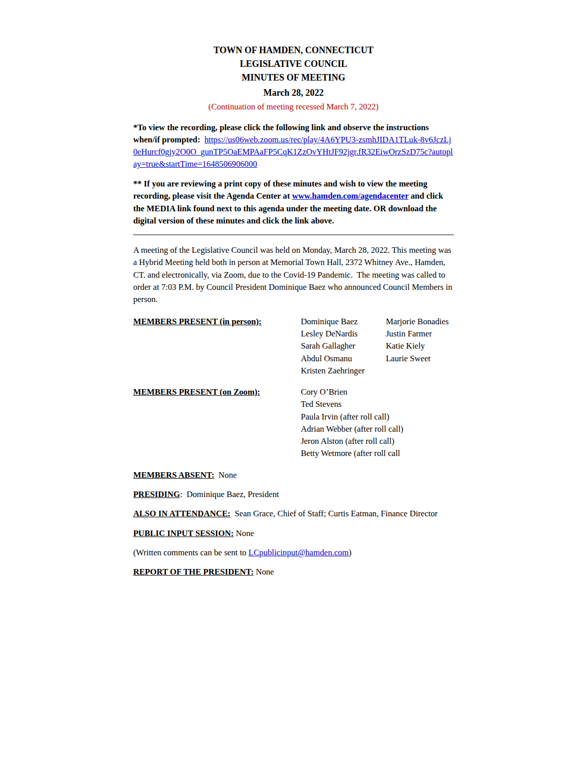TOWN OF HAMDEN, CONNECTICUT
LEGISLATIVE COUNCIL
MINUTES OF MEETING
March 28, 2022
(Continuation of meeting recessed March 7, 2022)
*To view the recording, please click the following link and observe the instructions when/if prompted: https://us06web.zoom.us/rec/play/4A6YPU3-zsmhJIDA1TLuk-8v6JczLj0eHurcf0gjy2O0O_gunTP5OaEMPAaFP5CqK1ZzOvYHtJF92jgr.fR32EiwOrzSzD75c?autoplay=true&startTime=1648506906000
** If you are reviewing a print copy of these minutes and wish to view the meeting recording, please visit the Agenda Center at www.hamden.com/agendacenter and click the MEDIA link found next to this agenda under the meeting date. OR download the digital version of these minutes and click the link above.
A meeting of the Legislative Council was held on Monday, March 28, 2022. This meeting was a Hybrid Meeting held both in person at Memorial Town Hall, 2372 Whitney Ave., Hamden, CT. and electronically, via Zoom, due to the Covid-19 Pandemic. The meeting was called to order at 7:03 P.M. by Council President Dominique Baez who announced Council Members in person.
| MEMBERS PRESENT (in person): | Dominique Baez | Marjorie Bonadies |
| | Lesley DeNardis | Justin Farmer |
| | Sarah Gallagher | Katie Kiely |
| | Abdul Osmanu | Laurie Sweet |
| | Kristen Zaehringer | |
| MEMBERS PRESENT (on Zoom): | Cory O’Brien Ted Stevens Paula Irvin (after roll call) Adrian Webber (after roll call) Jeron Alston (after roll call) Betty Wetmore (after roll call |
MEMBERS ABSENT: None
PRESIDING: Dominique Baez, President
ALSO IN ATTENDANCE: Sean Grace, Chief of Staff; Curtis Eatman, Finance Director
PUBLIC INPUT SESSION: None
(Written comments can be sent to LCpublicinput@hamden.com)
REPORT OF THE PRESIDENT: None